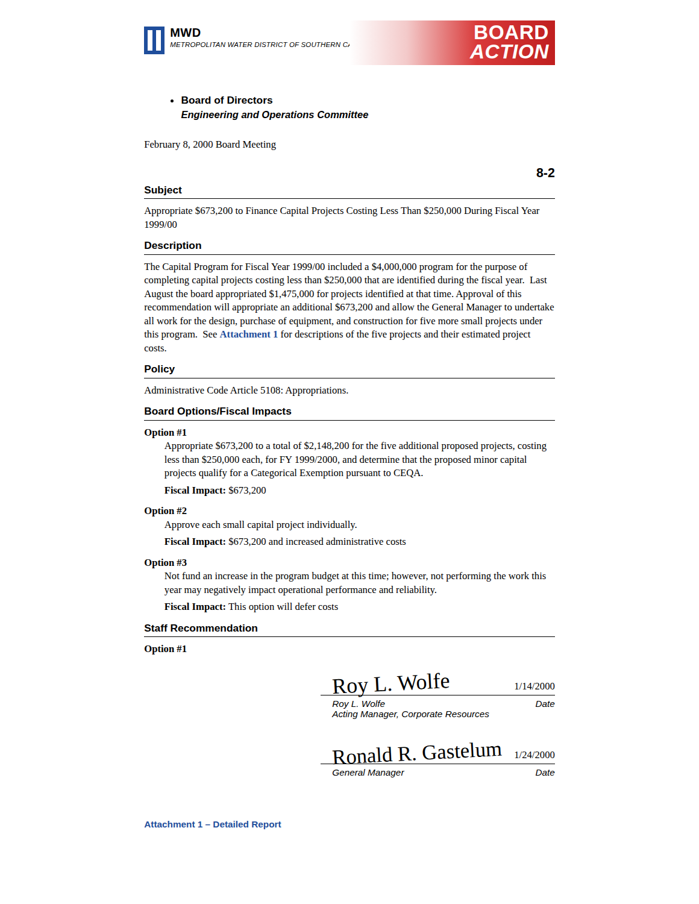MWD
METROPOLITAN WATER DISTRICT OF SOUTHERN CALIFORNIA
BOARD ACTION
Board of Directors Engineering and Operations Committee
February 8, 2000 Board Meeting
8-2
Subject
Appropriate $673,200 to Finance Capital Projects Costing Less Than $250,000 During Fiscal Year 1999/00
Description
The Capital Program for Fiscal Year 1999/00 included a $4,000,000 program for the purpose of completing capital projects costing less than $250,000 that are identified during the fiscal year. Last August the board appropriated $1,475,000 for projects identified at that time. Approval of this recommendation will appropriate an additional $673,200 and allow the General Manager to undertake all work for the design, purchase of equipment, and construction for five more small projects under this program. See Attachment 1 for descriptions of the five projects and their estimated project costs.
Policy
Administrative Code Article 5108: Appropriations.
Board Options/Fiscal Impacts
Option #1
Appropriate $673,200 to a total of $2,148,200 for the five additional proposed projects, costing less than $250,000 each, for FY 1999/2000, and determine that the proposed minor capital projects qualify for a Categorical Exemption pursuant to CEQA.
Fiscal Impact: $673,200
Option #2
Approve each small capital project individually.
Fiscal Impact: $673,200 and increased administrative costs
Option #3
Not fund an increase in the program budget at this time; however, not performing the work this year may negatively impact operational performance and reliability.
Fiscal Impact: This option will defer costs
Staff Recommendation
Option #1
Roy L. Wolfe
1/14/2000
Roy L. Wolfe
Acting Manager, Corporate Resources
Date
Ronald R. Gastelum
1/24/2000
General Manager
Date
Attachment 1 – Detailed Report